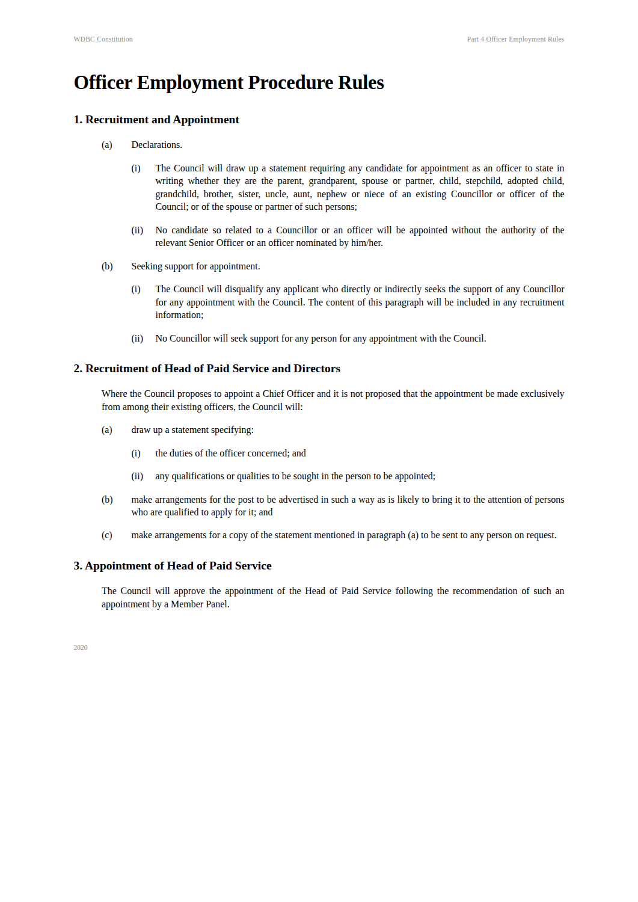WDBC Constitution Part 4 Officer Employment Rules
Officer Employment Procedure Rules
1. Recruitment and Appointment
(a) Declarations.
(i) The Council will draw up a statement requiring any candidate for appointment as an officer to state in writing whether they are the parent, grandparent, spouse or partner, child, stepchild, adopted child, grandchild, brother, sister, uncle, aunt, nephew or niece of an existing Councillor or officer of the Council; or of the spouse or partner of such persons;
(ii) No candidate so related to a Councillor or an officer will be appointed without the authority of the relevant Senior Officer or an officer nominated by him/her.
(b) Seeking support for appointment.
(i) The Council will disqualify any applicant who directly or indirectly seeks the support of any Councillor for any appointment with the Council. The content of this paragraph will be included in any recruitment information;
(ii) No Councillor will seek support for any person for any appointment with the Council.
2. Recruitment of Head of Paid Service and Directors
Where the Council proposes to appoint a Chief Officer and it is not proposed that the appointment be made exclusively from among their existing officers, the Council will:
(a) draw up a statement specifying:
(i) the duties of the officer concerned; and
(ii) any qualifications or qualities to be sought in the person to be appointed;
(b) make arrangements for the post to be advertised in such a way as is likely to bring it to the attention of persons who are qualified to apply for it; and
(c) make arrangements for a copy of the statement mentioned in paragraph (a) to be sent to any person on request.
3. Appointment of Head of Paid Service
The Council will approve the appointment of the Head of Paid Service following the recommendation of such an appointment by a Member Panel.
2020